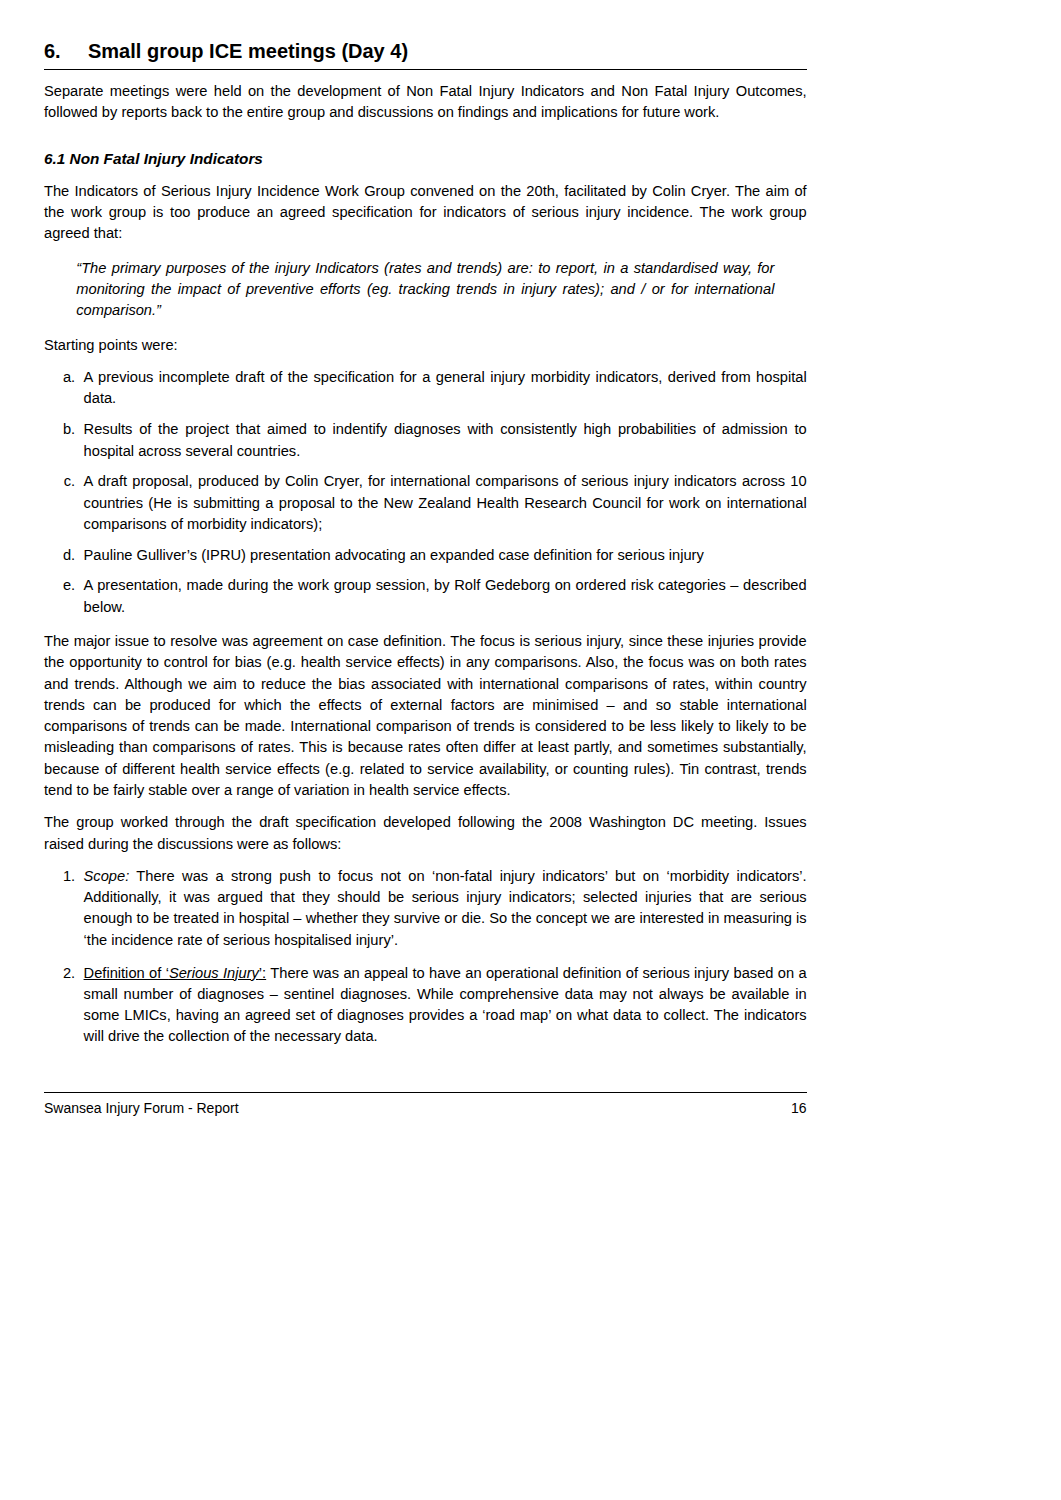6. Small group ICE meetings (Day 4)
Separate meetings were held on the development of Non Fatal Injury Indicators and Non Fatal Injury Outcomes, followed by reports back to the entire group and discussions on findings and implications for future work.
6.1 Non Fatal Injury Indicators
The Indicators of Serious Injury Incidence Work Group convened on the 20th, facilitated by Colin Cryer. The aim of the work group is too produce an agreed specification for indicators of serious injury incidence. The work group agreed that:
“The primary purposes of the injury Indicators (rates and trends) are: to report, in a standardised way, for monitoring the impact of preventive efforts (eg. tracking trends in injury rates); and / or for international comparison.”
Starting points were:
A previous incomplete draft of the specification for a general injury morbidity indicators, derived from hospital data.
Results of the project that aimed to indentify diagnoses with consistently high probabilities of admission to hospital across several countries.
A draft proposal, produced by Colin Cryer, for international comparisons of serious injury indicators across 10 countries (He is submitting a proposal to the New Zealand Health Research Council for work on international comparisons of morbidity indicators);
Pauline Gulliver’s (IPRU) presentation advocating an expanded case definition for serious injury
A presentation, made during the work group session, by Rolf Gedeborg on ordered risk categories – described below.
The major issue to resolve was agreement on case definition. The focus is serious injury, since these injuries provide the opportunity to control for bias (e.g. health service effects) in any comparisons. Also, the focus was on both rates and trends. Although we aim to reduce the bias associated with international comparisons of rates, within country trends can be produced for which the effects of external factors are minimised – and so stable international comparisons of trends can be made. International comparison of trends is considered to be less likely to likely to be misleading than comparisons of rates. This is because rates often differ at least partly, and sometimes substantially, because of different health service effects (e.g. related to service availability, or counting rules). Tin contrast, trends tend to be fairly stable over a range of variation in health service effects.
The group worked through the draft specification developed following the 2008 Washington DC meeting. Issues raised during the discussions were as follows:
Scope: There was a strong push to focus not on ‘non-fatal injury indicators’ but on ‘morbidity indicators’. Additionally, it was argued that they should be serious injury indicators; selected injuries that are serious enough to be treated in hospital – whether they survive or die. So the concept we are interested in measuring is ‘the incidence rate of serious hospitalised injury’.
Definition of ‘Serious Injury’: There was an appeal to have an operational definition of serious injury based on a small number of diagnoses – sentinel diagnoses. While comprehensive data may not always be available in some LMICs, having an agreed set of diagnoses provides a ‘road map’ on what data to collect. The indicators will drive the collection of the necessary data.
Swansea Injury Forum - Report 16